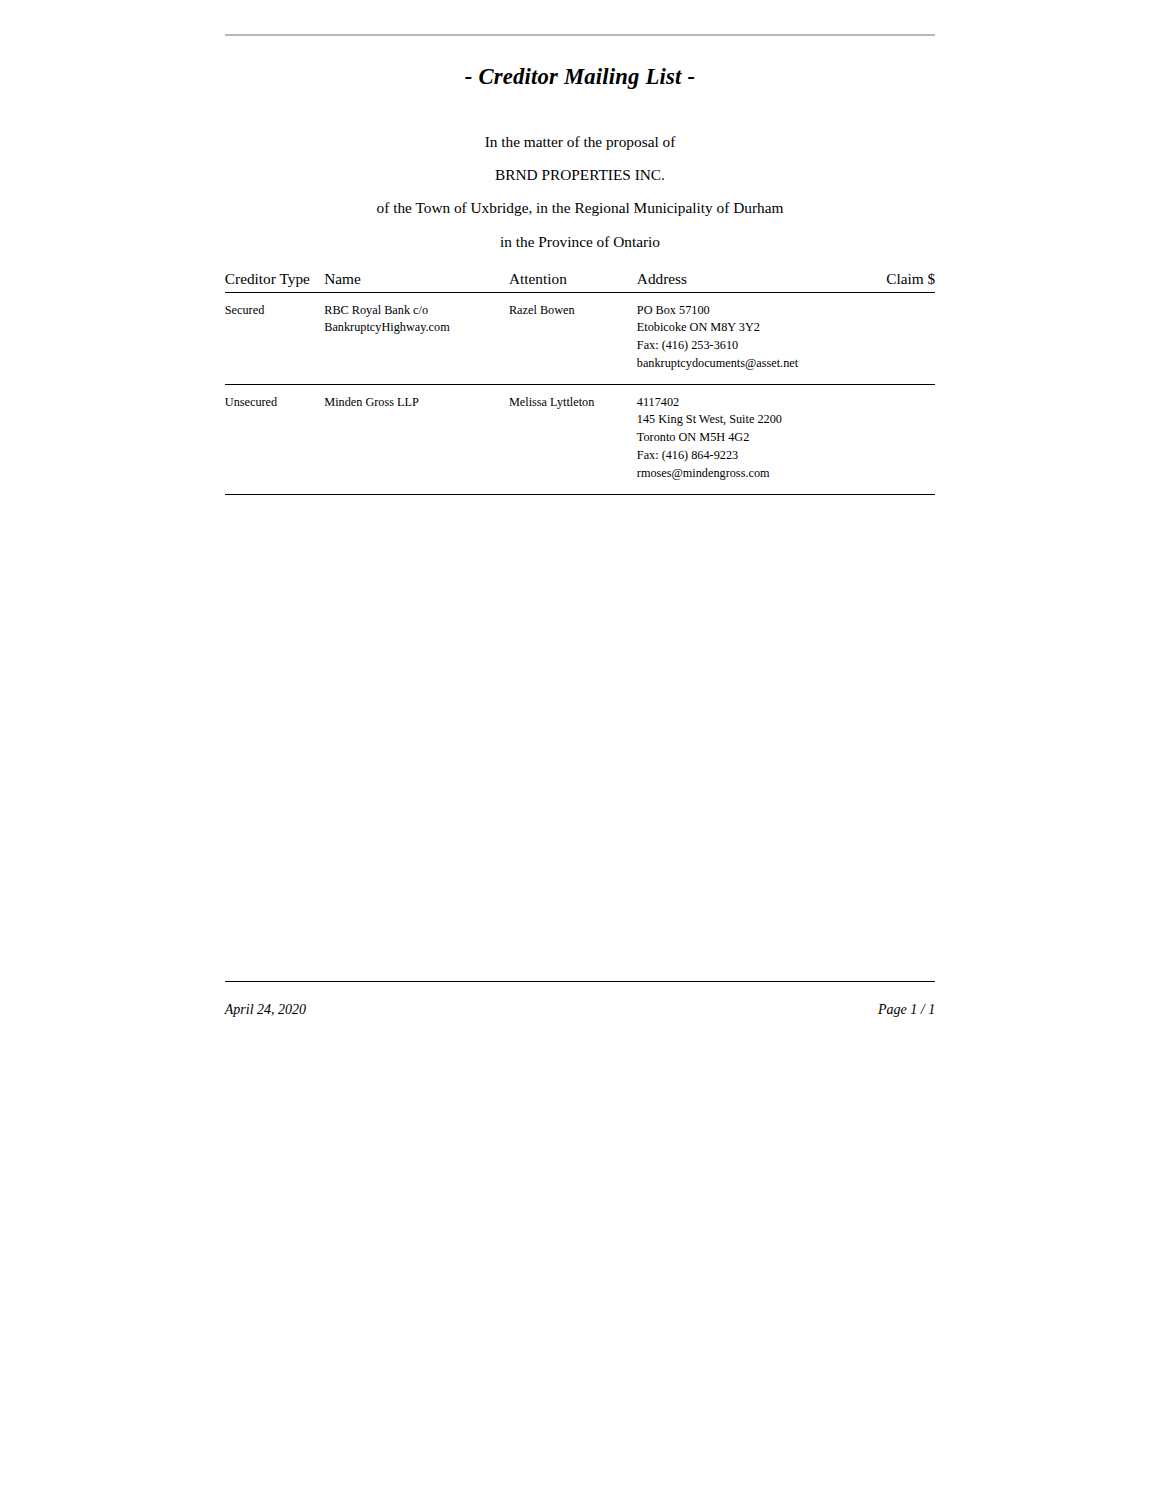- Creditor Mailing List -
In the matter of the proposal of
BRND PROPERTIES INC.
of the Town of Uxbridge, in the Regional Municipality of Durham
in the Province of Ontario
| Creditor Type | Name | Attention | Address | Claim $ |
| --- | --- | --- | --- | --- |
| Secured | RBC Royal Bank c/o BankruptcyHighway.com | Razel Bowen | PO Box 57100 Etobicoke ON M8Y 3Y2 Fax: (416) 253-3610 bankruptcydocuments@asset.net | |
| Unsecured | Minden Gross LLP | Melissa Lyttleton | 4117402 145 King St West, Suite 2200 Toronto ON M5H 4G2 Fax: (416) 864-9223 rmoses@mindengross.com | |
April 24, 2020 Page 1 / 1